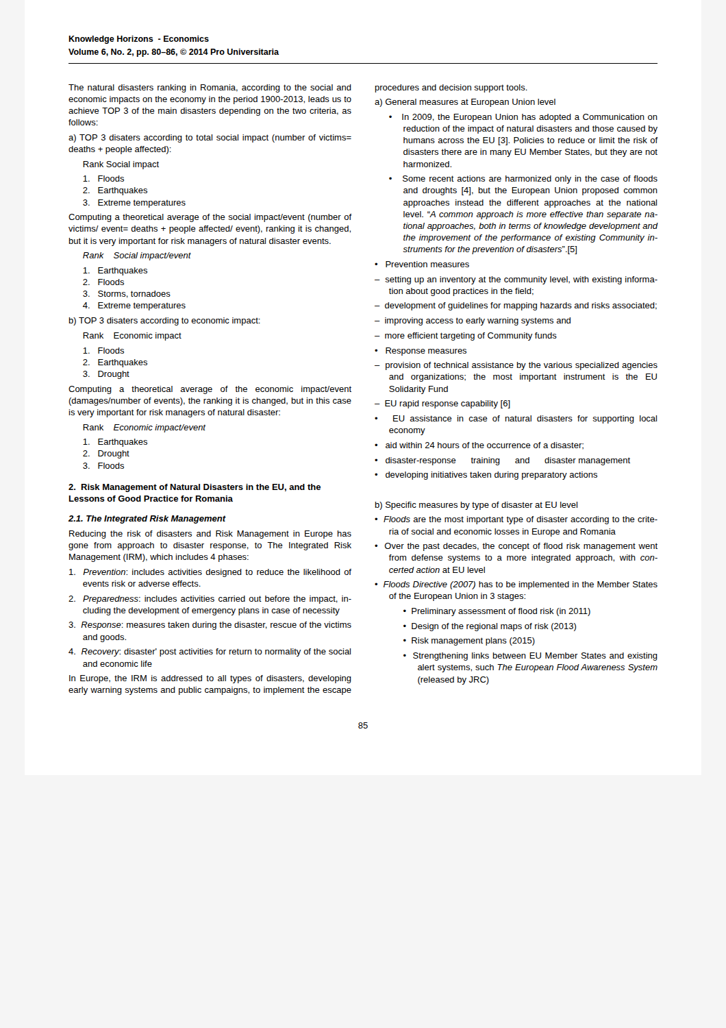Knowledge Horizons - Economics
Volume 6, No. 2, pp. 80–86, © 2014 Pro Universitaria
The natural disasters ranking in Romania, according to the social and economic impacts on the economy in the period 1900-2013, leads us to achieve TOP 3 of the main disasters depending on the two criteria, as follows:
a) TOP 3 disaters according to total social impact (number of victims= deaths + people affected):
Rank Social impact
1. Floods
2. Earthquakes
3. Extreme temperatures
Computing a theoretical average of the social impact/event (number of victims/ event= deaths + people affected/ event), ranking it is changed, but it is very important for risk managers of natural disaster events.
Rank Social impact/event
1. Earthquakes
2. Floods
3. Storms, tornadoes
4. Extreme temperatures
b) TOP 3 disaters according to economic impact:
Rank Economic impact
1. Floods
2. Earthquakes
3. Drought
Computing a theoretical average of the economic impact/event (damages/number of events), the ranking it is changed, but in this case is very important for risk managers of natural disaster:
Rank Economic impact/event
1. Earthquakes
2. Drought
3. Floods
2. Risk Management of Natural Disasters in the EU, and the Lessons of Good Practice for Romania
2.1. The Integrated Risk Management
Reducing the risk of disasters and Risk Management in Europe has gone from approach to disaster response, to The Integrated Risk Management (IRM), which includes 4 phases:
1. Prevention: includes activities designed to reduce the likelihood of events risk or adverse effects.
2. Preparedness: includes activities carried out before the impact, including the development of emergency plans in case of necessity
3. Response: measures taken during the disaster, rescue of the victims and goods.
4. Recovery: disaster' post activities for return to normality of the social and economic life
In Europe, the IRM is addressed to all types of disasters, developing early warning systems and public campaigns, to implement the escape procedures and decision support tools.
a) General measures at European Union level
• In 2009, the European Union has adopted a Communication on reduction of the impact of natural disasters and those caused by humans across the EU [3]. Policies to reduce or limit the risk of disasters there are in many EU Member States, but they are not harmonized.
• Some recent actions are harmonized only in the case of floods and droughts [4], but the European Union proposed common approaches instead the different approaches at the national level. “A common approach is more effective than separate national approaches, both in terms of knowledge development and the improvement of the performance of existing Community instruments for the prevention of disasters”.[5]
• Prevention measures
– setting up an inventory at the community level, with existing information about good practices in the field;
– development of guidelines for mapping hazards and risks associated;
– improving access to early warning systems and
– more efficient targeting of Community funds
• Response measures
– provision of technical assistance by the various specialized agencies and organizations; the most important instrument is the EU Solidarity Fund
– EU rapid response capability [6]
• EU assistance in case of natural disasters for supporting local economy
• aid within 24 hours of the occurrence of a disaster;
• disaster-response training and disaster management
• developing initiatives taken during preparatory actions
b) Specific measures by type of disaster at EU level
• Floods are the most important type of disaster according to the criteria of social and economic losses in Europe and Romania
• Over the past decades, the concept of flood risk management went from defense systems to a more integrated approach, with concerted action at EU level
• Floods Directive (2007) has to be implemented in the Member States of the European Union in 3 stages:
• Preliminary assessment of flood risk (in 2011)
• Design of the regional maps of risk (2013)
• Risk management plans (2015)
• Strengthening links between EU Member States and existing alert systems, such The European Flood Awareness System (released by JRC)
85